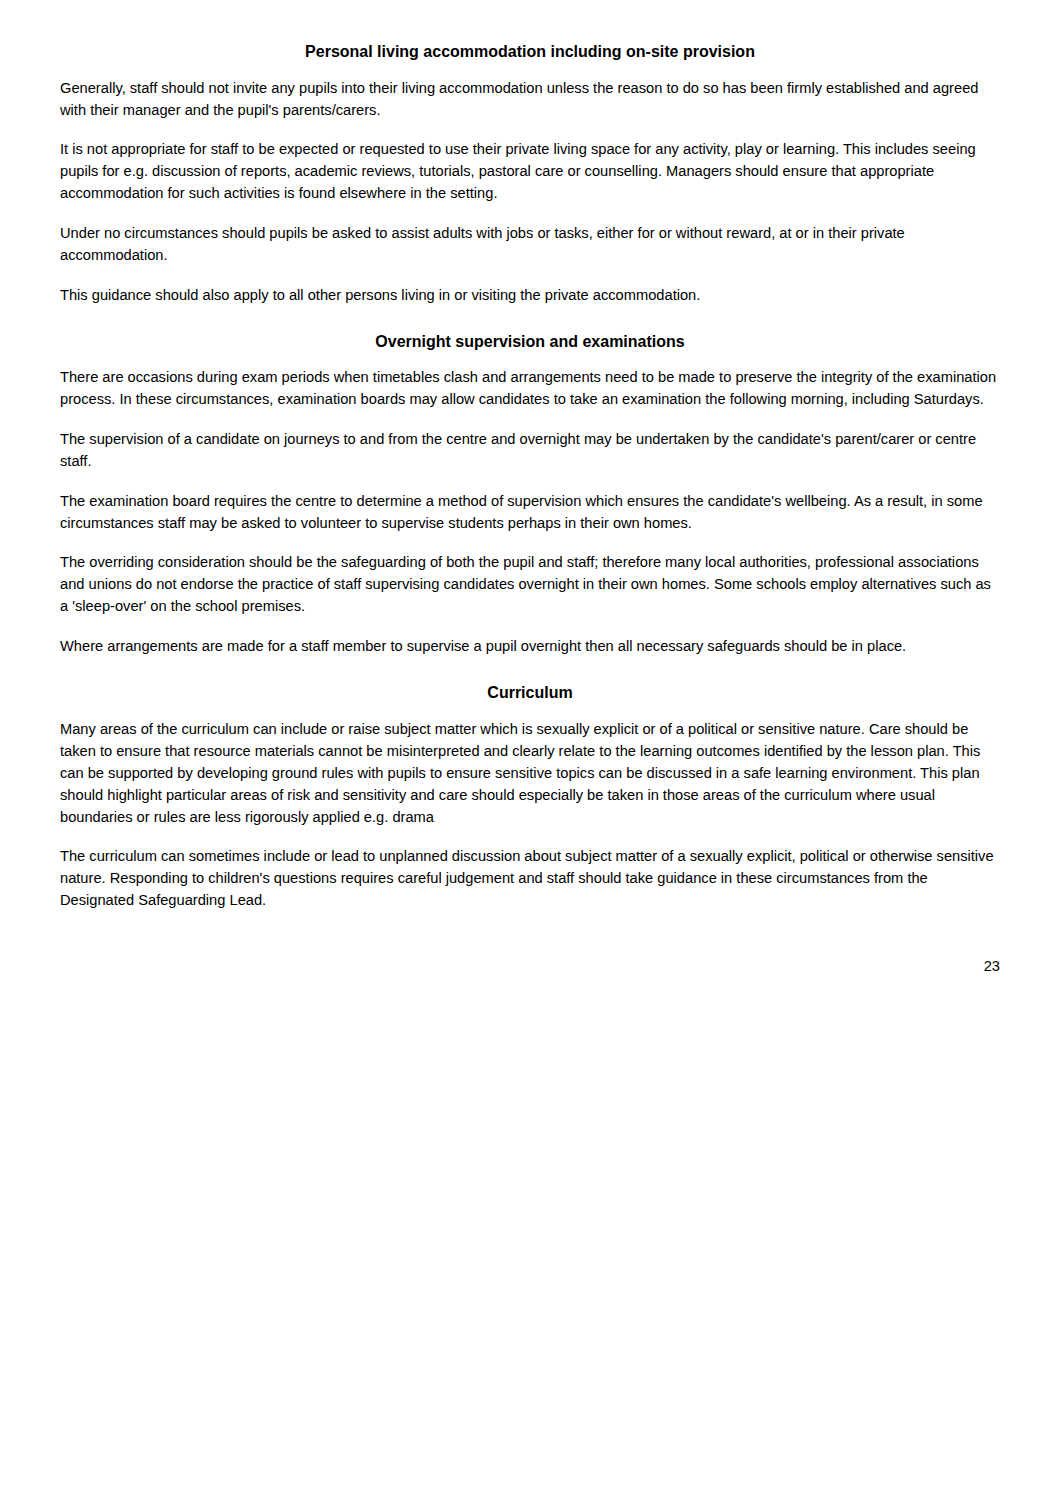Personal living accommodation including on-site provision
Generally, staff should not invite any pupils into their living accommodation unless the reason to do so has been firmly established and agreed with their manager and the pupil's parents/carers.
It is not appropriate for staff to be expected or requested to use their private living space for any activity, play or learning. This includes seeing pupils for e.g. discussion of reports, academic reviews, tutorials, pastoral care or counselling. Managers should ensure that appropriate accommodation for such activities is found elsewhere in the setting.
Under no circumstances should pupils be asked to assist adults with jobs or tasks, either for or without reward, at or in their private accommodation.
This guidance should also apply to all other persons living in or visiting the private accommodation.
Overnight supervision and examinations
There are occasions during exam periods when timetables clash and arrangements need to be made to preserve the integrity of the examination process. In these circumstances, examination boards may allow candidates to take an examination the following morning, including Saturdays.
The supervision of a candidate on journeys to and from the centre and overnight may be undertaken by the candidate's parent/carer or centre staff.
The examination board requires the centre to determine a method of supervision which ensures the candidate's wellbeing. As a result, in some circumstances staff may be asked to volunteer to supervise students perhaps in their own homes.
The overriding consideration should be the safeguarding of both the pupil and staff; therefore many local authorities, professional associations and unions do not endorse the practice of staff supervising candidates overnight in their own homes. Some schools employ alternatives such as a 'sleep-over' on the school premises.
Where arrangements are made for a staff member to supervise a pupil overnight then all necessary safeguards should be in place.
Curriculum
Many areas of the curriculum can include or raise subject matter which is sexually explicit or of a political or sensitive nature. Care should be taken to ensure that resource materials cannot be misinterpreted and clearly relate to the learning outcomes identified by the lesson plan. This can be supported by developing ground rules with pupils to ensure sensitive topics can be discussed in a safe learning environment. This plan should highlight particular areas of risk and sensitivity and care should especially be taken in those areas of the curriculum where usual boundaries or rules are less rigorously applied e.g. drama
The curriculum can sometimes include or lead to unplanned discussion about subject matter of a sexually explicit, political or otherwise sensitive nature. Responding to children's questions requires careful judgement and staff should take guidance in these circumstances from the Designated Safeguarding Lead.
23